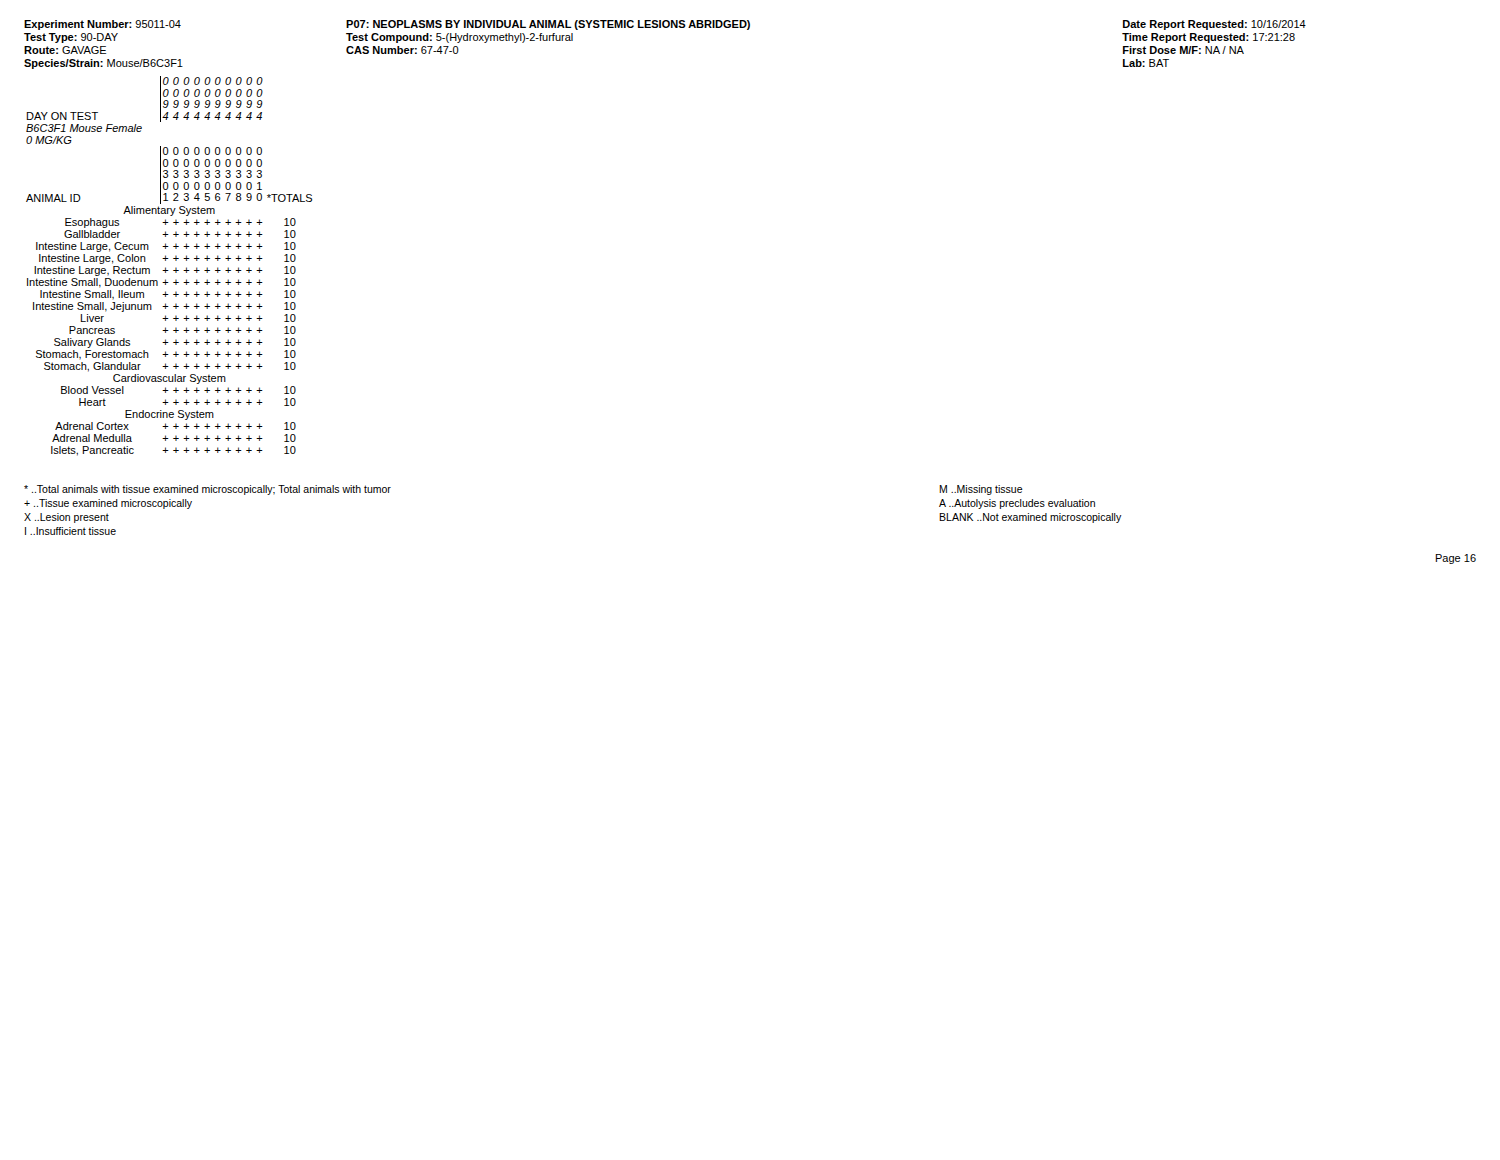| Experiment Number: 95011-04 | P07: NEOPLASMS BY INDIVIDUAL ANIMAL (SYSTEMIC LESIONS ABRIDGED) | Date Report Requested: 10/16/2014 |
| Test Type: 90-DAY | Test Compound: 5-(Hydroxymethyl)-2-furfural | Time Report Requested: 17:21:28 |
| Route: GAVAGE | CAS Number: 67-47-0 | First Dose M/F: NA / NA |
| Species/Strain: Mouse/B6C3F1 | | Lab: BAT |
| DAY ON TEST | 0 0 9 4 | 0 0 9 4 | 0 0 9 4 | 0 0 9 4 | 0 0 9 4 | 0 0 9 4 | 0 0 9 4 | 0 0 9 4 | 0 0 9 4 | 0 0 9 4 | |
| B6C3F1 Mouse Female | | |
| 0 MG/KG | | |
| ANIMAL ID | 0 0 3 0 1 | 0 0 3 0 2 | 0 0 3 0 3 | 0 0 3 0 4 | 0 0 3 0 5 | 0 0 3 0 6 | 0 0 3 0 7 | 0 0 3 0 8 | 0 0 3 0 9 | 0 0 3 1 0 | *TOTALS |
| Alimentary System |
| Esophagus | + | + | + | + | + | + | + | + | + | + | 10 |
| Gallbladder | + | + | + | + | + | + | + | + | + | + | 10 |
| Intestine Large, Cecum | + | + | + | + | + | + | + | + | + | + | 10 |
| Intestine Large, Colon | + | + | + | + | + | + | + | + | + | + | 10 |
| Intestine Large, Rectum | + | + | + | + | + | + | + | + | + | + | 10 |
| Intestine Small, Duodenum | + | + | + | + | + | + | + | + | + | + | 10 |
| Intestine Small, Ileum | + | + | + | + | + | + | + | + | + | + | 10 |
| Intestine Small, Jejunum | + | + | + | + | + | + | + | + | + | + | 10 |
| Liver | + | + | + | + | + | + | + | + | + | + | 10 |
| Pancreas | + | + | + | + | + | + | + | + | + | + | 10 |
| Salivary Glands | + | + | + | + | + | + | + | + | + | + | 10 |
| Stomach, Forestomach | + | + | + | + | + | + | + | + | + | + | 10 |
| Stomach, Glandular | + | + | + | + | + | + | + | + | + | + | 10 |
| Cardiovascular System |
| Blood Vessel | + | + | + | + | + | + | + | + | + | + | 10 |
| Heart | + | + | + | + | + | + | + | + | + | + | 10 |
| Endocrine System |
| Adrenal Cortex | + | + | + | + | + | + | + | + | + | + | 10 |
| Adrenal Medulla | + | + | + | + | + | + | + | + | + | + | 10 |
| Islets, Pancreatic | + | + | + | + | + | + | + | + | + | + | 10 |
| * ..Total animals with tissue examined microscopically; Total animals with tumor | M ..Missing tissue |
| + ..Tissue examined microscopically | A ..Autolysis precludes evaluation |
| X ..Lesion present | BLANK ..Not examined microscopically |
| I ..Insufficient tissue | |
Page 16